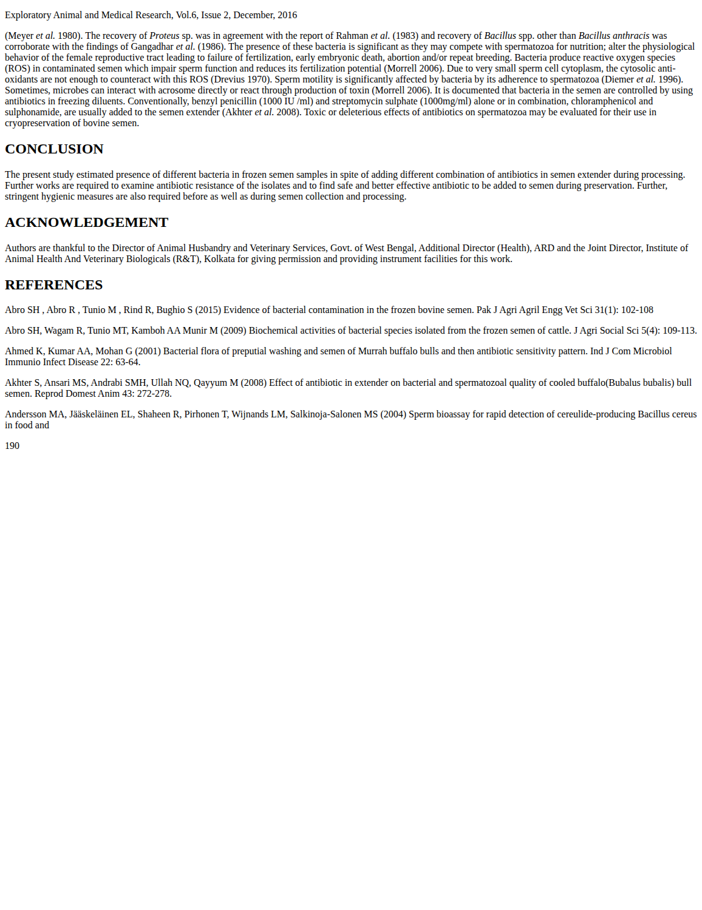Exploratory Animal and Medical Research, Vol.6, Issue 2, December, 2016
(Meyer et al. 1980). The recovery of Proteus sp. was in agreement with the report of Rahman et al. (1983) and recovery of Bacillus spp. other than Bacillus anthracis was corroborate with the findings of Gangadhar et al. (1986). The presence of these bacteria is significant as they may compete with spermatozoa for nutrition; alter the physiological behavior of the female reproductive tract leading to failure of fertilization, early embryonic death, abortion and/or repeat breeding. Bacteria produce reactive oxygen species (ROS) in contaminated semen which impair sperm function and reduces its fertilization potential (Morrell 2006). Due to very small sperm cell cytoplasm, the cytosolic anti-oxidants are not enough to counteract with this ROS (Drevius 1970). Sperm motility is significantly affected by bacteria by its adherence to spermatozoa (Diemer et al. 1996). Sometimes, microbes can interact with acrosome directly or react through production of toxin (Morrell 2006). It is documented that bacteria in the semen are controlled by using antibiotics in freezing diluents. Conventionally, benzyl penicillin (1000 IU /ml) and streptomycin sulphate (1000mg/ml) alone or in combination, chloramphenicol and sulphonamide, are usually added to the semen extender (Akhter et al. 2008). Toxic or deleterious effects of antibiotics on spermatozoa may be evaluated for their use in cryopreservation of bovine semen.
CONCLUSION
The present study estimated presence of different bacteria in frozen semen samples in spite of adding different combination of antibiotics in semen extender during processing. Further works are required to examine antibiotic resistance of the isolates and to find safe and better effective antibiotic to be added to semen during preservation. Further, stringent hygienic measures are also required before as well as during semen collection and processing.
ACKNOWLEDGEMENT
Authors are thankful to the Director of Animal Husbandry and Veterinary Services, Govt. of West Bengal, Additional Director (Health), ARD and the Joint Director, Institute of Animal Health And Veterinary Biologicals (R&T), Kolkata for giving permission and providing instrument facilities for this work.
REFERENCES
Abro SH , Abro R , Tunio M , Rind R, Bughio S (2015) Evidence of bacterial contamination in the frozen bovine semen. Pak J Agri Agril Engg Vet Sci 31(1): 102-108
Abro SH, Wagam R, Tunio MT, Kamboh AA Munir M (2009) Biochemical activities of bacterial species isolated from the frozen semen of cattle. J Agri Social Sci 5(4): 109-113.
Ahmed K, Kumar AA, Mohan G (2001) Bacterial flora of preputial washing and semen of Murrah buffalo bulls and then antibiotic sensitivity pattern. Ind J Com Microbiol Immunio Infect Disease 22: 63-64.
Akhter S, Ansari MS, Andrabi SMH, Ullah NQ, Qayyum M (2008) Effect of antibiotic in extender on bacterial and spermatozoal quality of cooled buffalo(Bubalus bubalis) bull semen. Reprod Domest Anim 43: 272-278.
Andersson MA, Jääskeläinen EL, Shaheen R, Pirhonen T, Wijnands LM, Salkinoja-Salonen MS (2004) Sperm bioassay for rapid detection of cereulide-producing Bacillus cereus in food and
190